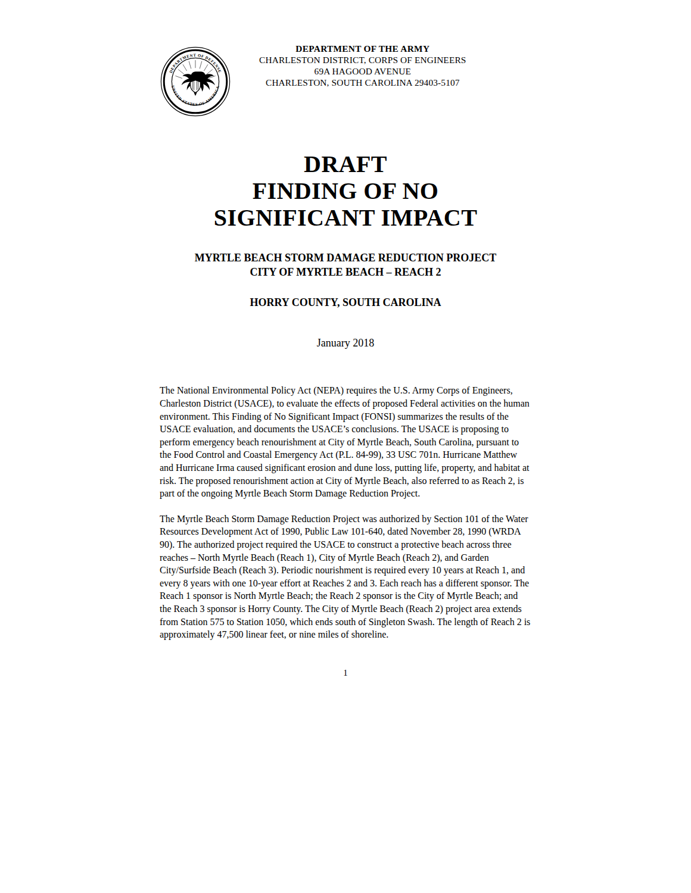DEPARTMENT OF DEFENSE UNITED STATES OF AMERICA
DEPARTMENT OF THE ARMY
CHARLESTON DISTRICT, CORPS OF ENGINEERS
69A HAGOOD AVENUE
CHARLESTON, SOUTH CAROLINA 29403-5107
DRAFT
FINDING OF NO
SIGNIFICANT IMPACT
MYRTLE BEACH STORM DAMAGE REDUCTION PROJECT
CITY OF MYRTLE BEACH – REACH 2
HORRY COUNTY, SOUTH CAROLINA
January 2018
The National Environmental Policy Act (NEPA) requires the U.S. Army Corps of Engineers, Charleston District (USACE), to evaluate the effects of proposed Federal activities on the human environment. This Finding of No Significant Impact (FONSI) summarizes the results of the USACE evaluation, and documents the USACE’s conclusions. The USACE is proposing to perform emergency beach renourishment at City of Myrtle Beach, South Carolina, pursuant to the Food Control and Coastal Emergency Act (P.L. 84-99), 33 USC 701n. Hurricane Matthew and Hurricane Irma caused significant erosion and dune loss, putting life, property, and habitat at risk. The proposed renourishment action at City of Myrtle Beach, also referred to as Reach 2, is part of the ongoing Myrtle Beach Storm Damage Reduction Project.
The Myrtle Beach Storm Damage Reduction Project was authorized by Section 101 of the Water Resources Development Act of 1990, Public Law 101-640, dated November 28, 1990 (WRDA 90). The authorized project required the USACE to construct a protective beach across three reaches – North Myrtle Beach (Reach 1), City of Myrtle Beach (Reach 2), and Garden City/Surfside Beach (Reach 3). Periodic nourishment is required every 10 years at Reach 1, and every 8 years with one 10-year effort at Reaches 2 and 3. Each reach has a different sponsor. The Reach 1 sponsor is North Myrtle Beach; the Reach 2 sponsor is the City of Myrtle Beach; and the Reach 3 sponsor is Horry County. The City of Myrtle Beach (Reach 2) project area extends from Station 575 to Station 1050, which ends south of Singleton Swash. The length of Reach 2 is approximately 47,500 linear feet, or nine miles of shoreline.
1